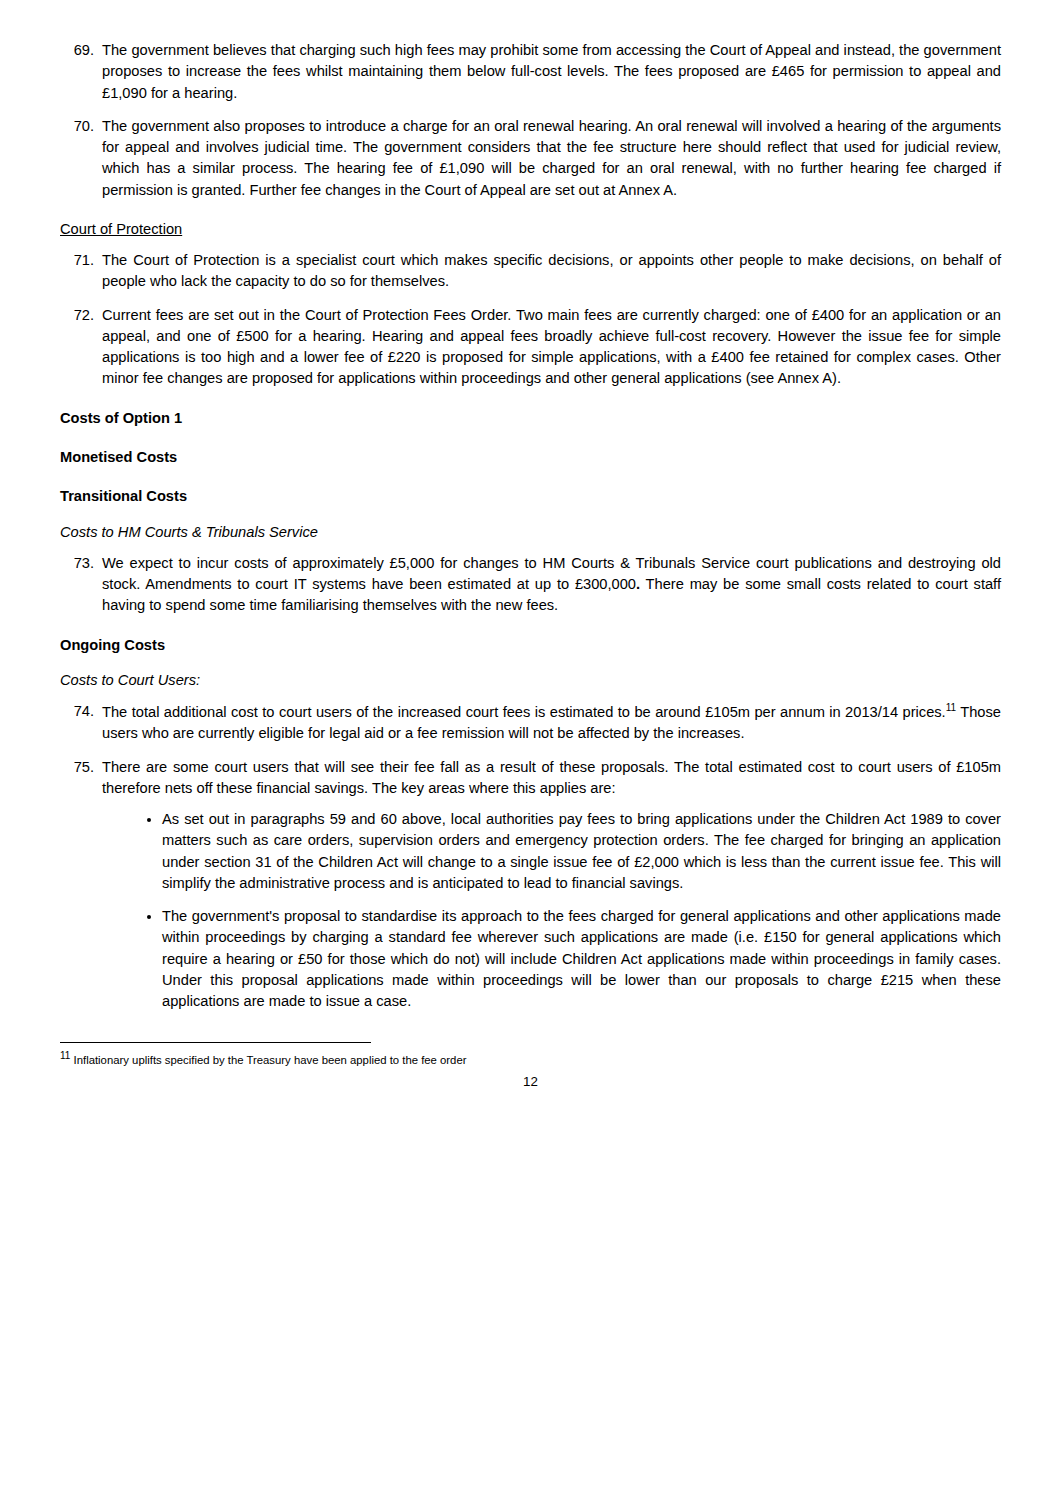69. The government believes that charging such high fees may prohibit some from accessing the Court of Appeal and instead, the government proposes to increase the fees whilst maintaining them below full-cost levels. The fees proposed are £465 for permission to appeal and £1,090 for a hearing.
70. The government also proposes to introduce a charge for an oral renewal hearing. An oral renewal will involved a hearing of the arguments for appeal and involves judicial time. The government considers that the fee structure here should reflect that used for judicial review, which has a similar process. The hearing fee of £1,090 will be charged for an oral renewal, with no further hearing fee charged if permission is granted. Further fee changes in the Court of Appeal are set out at Annex A.
Court of Protection
71. The Court of Protection is a specialist court which makes specific decisions, or appoints other people to make decisions, on behalf of people who lack the capacity to do so for themselves.
72. Current fees are set out in the Court of Protection Fees Order. Two main fees are currently charged: one of £400 for an application or an appeal, and one of £500 for a hearing. Hearing and appeal fees broadly achieve full-cost recovery. However the issue fee for simple applications is too high and a lower fee of £220 is proposed for simple applications, with a £400 fee retained for complex cases. Other minor fee changes are proposed for applications within proceedings and other general applications (see Annex A).
Costs of Option 1
Monetised Costs
Transitional Costs
Costs to HM Courts & Tribunals Service
73. We expect to incur costs of approximately £5,000 for changes to HM Courts & Tribunals Service court publications and destroying old stock. Amendments to court IT systems have been estimated at up to £300,000. There may be some small costs related to court staff having to spend some time familiarising themselves with the new fees.
Ongoing Costs
Costs to Court Users:
74. The total additional cost to court users of the increased court fees is estimated to be around £105m per annum in 2013/14 prices.11 Those users who are currently eligible for legal aid or a fee remission will not be affected by the increases.
75. There are some court users that will see their fee fall as a result of these proposals. The total estimated cost to court users of £105m therefore nets off these financial savings. The key areas where this applies are:
As set out in paragraphs 59 and 60 above, local authorities pay fees to bring applications under the Children Act 1989 to cover matters such as care orders, supervision orders and emergency protection orders. The fee charged for bringing an application under section 31 of the Children Act will change to a single issue fee of £2,000 which is less than the current issue fee. This will simplify the administrative process and is anticipated to lead to financial savings.
The government's proposal to standardise its approach to the fees charged for general applications and other applications made within proceedings by charging a standard fee wherever such applications are made (i.e. £150 for general applications which require a hearing or £50 for those which do not) will include Children Act applications made within proceedings in family cases. Under this proposal applications made within proceedings will be lower than our proposals to charge £215 when these applications are made to issue a case.
11 Inflationary uplifts specified by the Treasury have been applied to the fee order
12